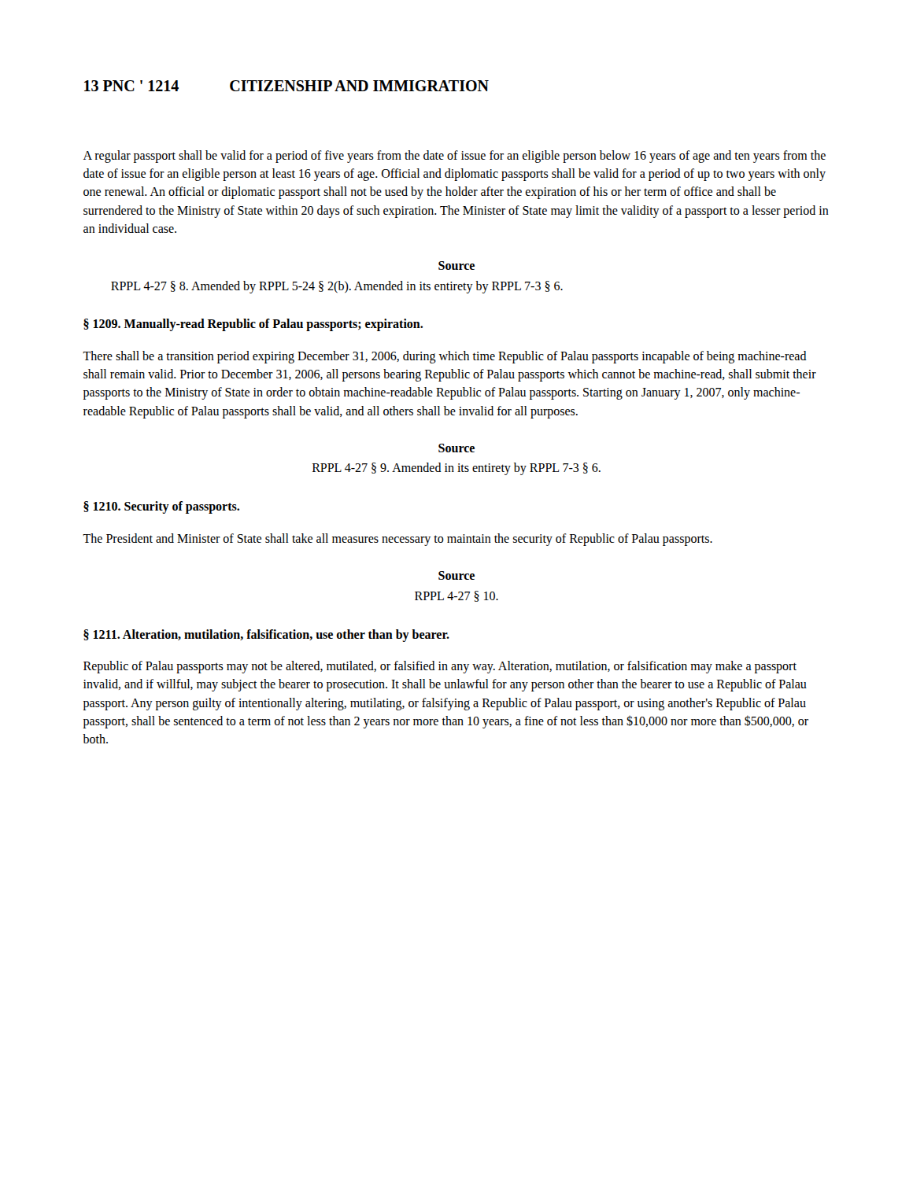13 PNC ' 1214 CITIZENSHIP AND IMMIGRATION
A regular passport shall be valid for a period of five years from the date of issue for an eligible person below 16 years of age and ten years from the date of issue for an eligible person at least 16 years of age. Official and diplomatic passports shall be valid for a period of up to two years with only one renewal. An official or diplomatic passport shall not be used by the holder after the expiration of his or her term of office and shall be surrendered to the Ministry of State within 20 days of such expiration. The Minister of State may limit the validity of a passport to a lesser period in an individual case.
Source
RPPL 4-27 § 8. Amended by RPPL 5-24 § 2(b). Amended in its entirety by RPPL 7-3 § 6.
§ 1209. Manually-read Republic of Palau passports; expiration.
There shall be a transition period expiring December 31, 2006, during which time Republic of Palau passports incapable of being machine-read shall remain valid. Prior to December 31, 2006, all persons bearing Republic of Palau passports which cannot be machine-read, shall submit their passports to the Ministry of State in order to obtain machine-readable Republic of Palau passports. Starting on January 1, 2007, only machine-readable Republic of Palau passports shall be valid, and all others shall be invalid for all purposes.
Source
RPPL 4-27 § 9. Amended in its entirety by RPPL 7-3 § 6.
§ 1210. Security of passports.
The President and Minister of State shall take all measures necessary to maintain the security of Republic of Palau passports.
Source
RPPL 4-27 § 10.
§ 1211. Alteration, mutilation, falsification, use other than by bearer.
Republic of Palau passports may not be altered, mutilated, or falsified in any way. Alteration, mutilation, or falsification may make a passport invalid, and if willful, may subject the bearer to prosecution. It shall be unlawful for any person other than the bearer to use a Republic of Palau passport. Any person guilty of intentionally altering, mutilating, or falsifying a Republic of Palau passport, or using another's Republic of Palau passport, shall be sentenced to a term of not less than 2 years nor more than 10 years, a fine of not less than $10,000 nor more than $500,000, or both.